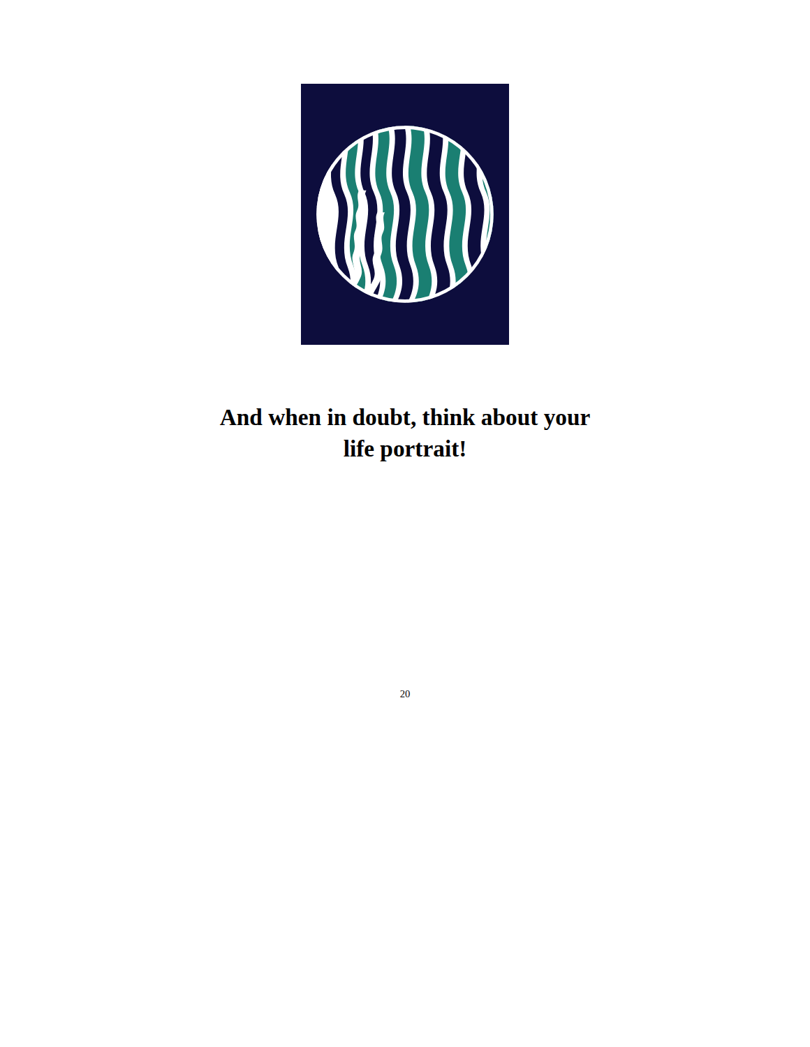And when in doubt, think about your life portrait!
20